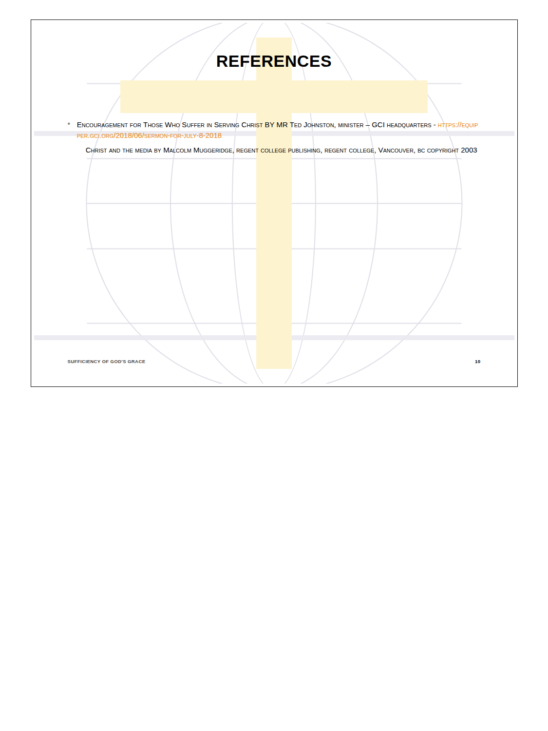REFERENCES
Encouragement for Those Who Suffer in Serving Christ BY MR Ted Johnston, minister – GCI headquarters - https://equipper.gci.org/2018/06/sermon-for-july-8-2018
Christ and the media by Malcolm Muggeridge, regent college publishing, regent college, Vancouver, bc copyright 2003
Sufficiency of God's Grace 10